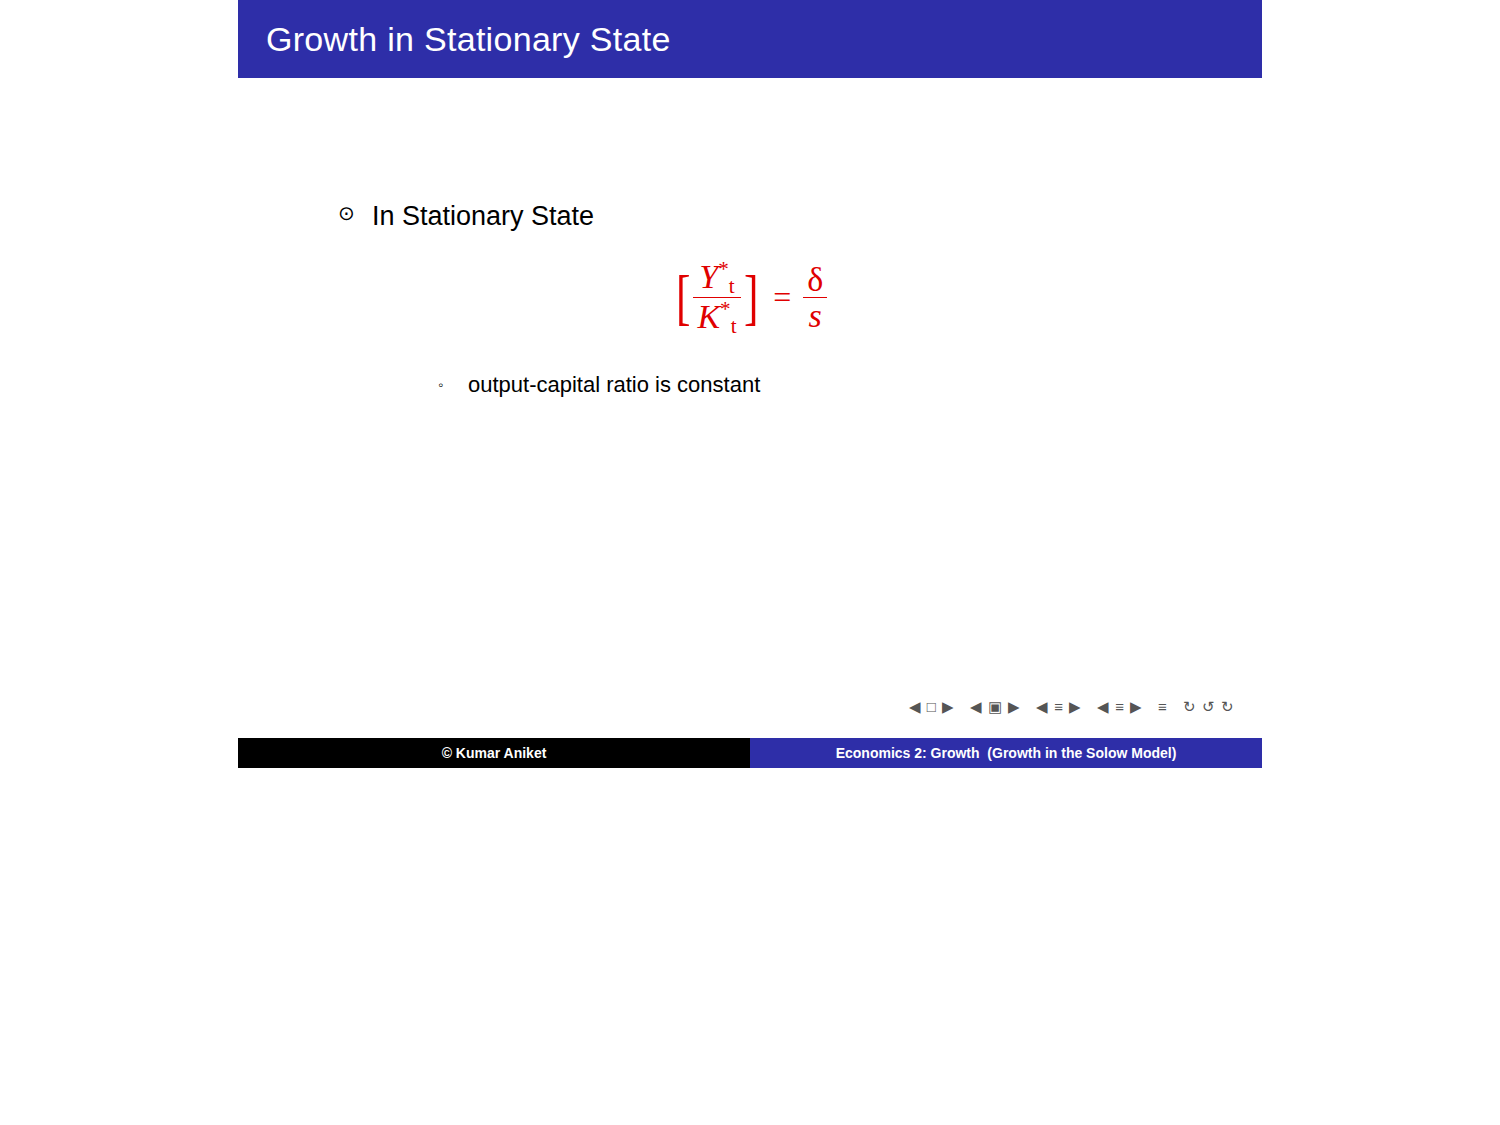Growth in Stationary State
⊙
In Stationary State
[Y*t K*t]=δs
◦
output-capital ratio is constant
◀□▶ ◀▣▶ ◀≡▶ ◀≡▶ ≡ ↻↺↻
© Kumar Aniket
Economics 2: Growth (Growth in the Solow Model)